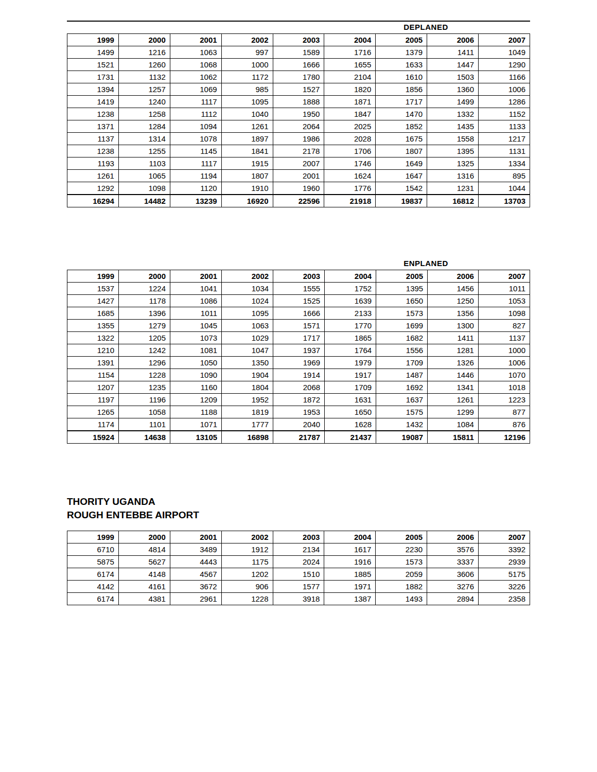DEPLANED
| 1999 | 2000 | 2001 | 2002 | 2003 | 2004 | 2005 | 2006 | 2007 |
| --- | --- | --- | --- | --- | --- | --- | --- | --- |
| 1499 | 1216 | 1063 | 997 | 1589 | 1716 | 1379 | 1411 | 1049 |
| 1521 | 1260 | 1068 | 1000 | 1666 | 1655 | 1633 | 1447 | 1290 |
| 1731 | 1132 | 1062 | 1172 | 1780 | 2104 | 1610 | 1503 | 1166 |
| 1394 | 1257 | 1069 | 985 | 1527 | 1820 | 1856 | 1360 | 1006 |
| 1419 | 1240 | 1117 | 1095 | 1888 | 1871 | 1717 | 1499 | 1286 |
| 1238 | 1258 | 1112 | 1040 | 1950 | 1847 | 1470 | 1332 | 1152 |
| 1371 | 1284 | 1094 | 1261 | 2064 | 2025 | 1852 | 1435 | 1133 |
| 1137 | 1314 | 1078 | 1897 | 1986 | 2028 | 1675 | 1558 | 1217 |
| 1238 | 1255 | 1145 | 1841 | 2178 | 1706 | 1807 | 1395 | 1131 |
| 1193 | 1103 | 1117 | 1915 | 2007 | 1746 | 1649 | 1325 | 1334 |
| 1261 | 1065 | 1194 | 1807 | 2001 | 1624 | 1647 | 1316 | 895 |
| 1292 | 1098 | 1120 | 1910 | 1960 | 1776 | 1542 | 1231 | 1044 |
| 16294 | 14482 | 13239 | 16920 | 22596 | 21918 | 19837 | 16812 | 13703 |
ENPLANED
| 1999 | 2000 | 2001 | 2002 | 2003 | 2004 | 2005 | 2006 | 2007 |
| --- | --- | --- | --- | --- | --- | --- | --- | --- |
| 1537 | 1224 | 1041 | 1034 | 1555 | 1752 | 1395 | 1456 | 1011 |
| 1427 | 1178 | 1086 | 1024 | 1525 | 1639 | 1650 | 1250 | 1053 |
| 1685 | 1396 | 1011 | 1095 | 1666 | 2133 | 1573 | 1356 | 1098 |
| 1355 | 1279 | 1045 | 1063 | 1571 | 1770 | 1699 | 1300 | 827 |
| 1322 | 1205 | 1073 | 1029 | 1717 | 1865 | 1682 | 1411 | 1137 |
| 1210 | 1242 | 1081 | 1047 | 1937 | 1764 | 1556 | 1281 | 1000 |
| 1391 | 1296 | 1050 | 1350 | 1969 | 1979 | 1709 | 1326 | 1006 |
| 1154 | 1228 | 1090 | 1904 | 1914 | 1917 | 1487 | 1446 | 1070 |
| 1207 | 1235 | 1160 | 1804 | 2068 | 1709 | 1692 | 1341 | 1018 |
| 1197 | 1196 | 1209 | 1952 | 1872 | 1631 | 1637 | 1261 | 1223 |
| 1265 | 1058 | 1188 | 1819 | 1953 | 1650 | 1575 | 1299 | 877 |
| 1174 | 1101 | 1071 | 1777 | 2040 | 1628 | 1432 | 1084 | 876 |
| 15924 | 14638 | 13105 | 16898 | 21787 | 21437 | 19087 | 15811 | 12196 |
THORITY UGANDA
ROUGH ENTEBBE AIRPORT
| 1999 | 2000 | 2001 | 2002 | 2003 | 2004 | 2005 | 2006 | 2007 |
| --- | --- | --- | --- | --- | --- | --- | --- | --- |
| 6710 | 4814 | 3489 | 1912 | 2134 | 1617 | 2230 | 3576 | 3392 |
| 5875 | 5627 | 4443 | 1175 | 2024 | 1916 | 1573 | 3337 | 2939 |
| 6174 | 4148 | 4567 | 1202 | 1510 | 1885 | 2059 | 3606 | 5175 |
| 4142 | 4161 | 3672 | 906 | 1577 | 1971 | 1882 | 3276 | 3226 |
| 6174 | 4381 | 2961 | 1228 | 3918 | 1387 | 1493 | 2894 | 2358 |